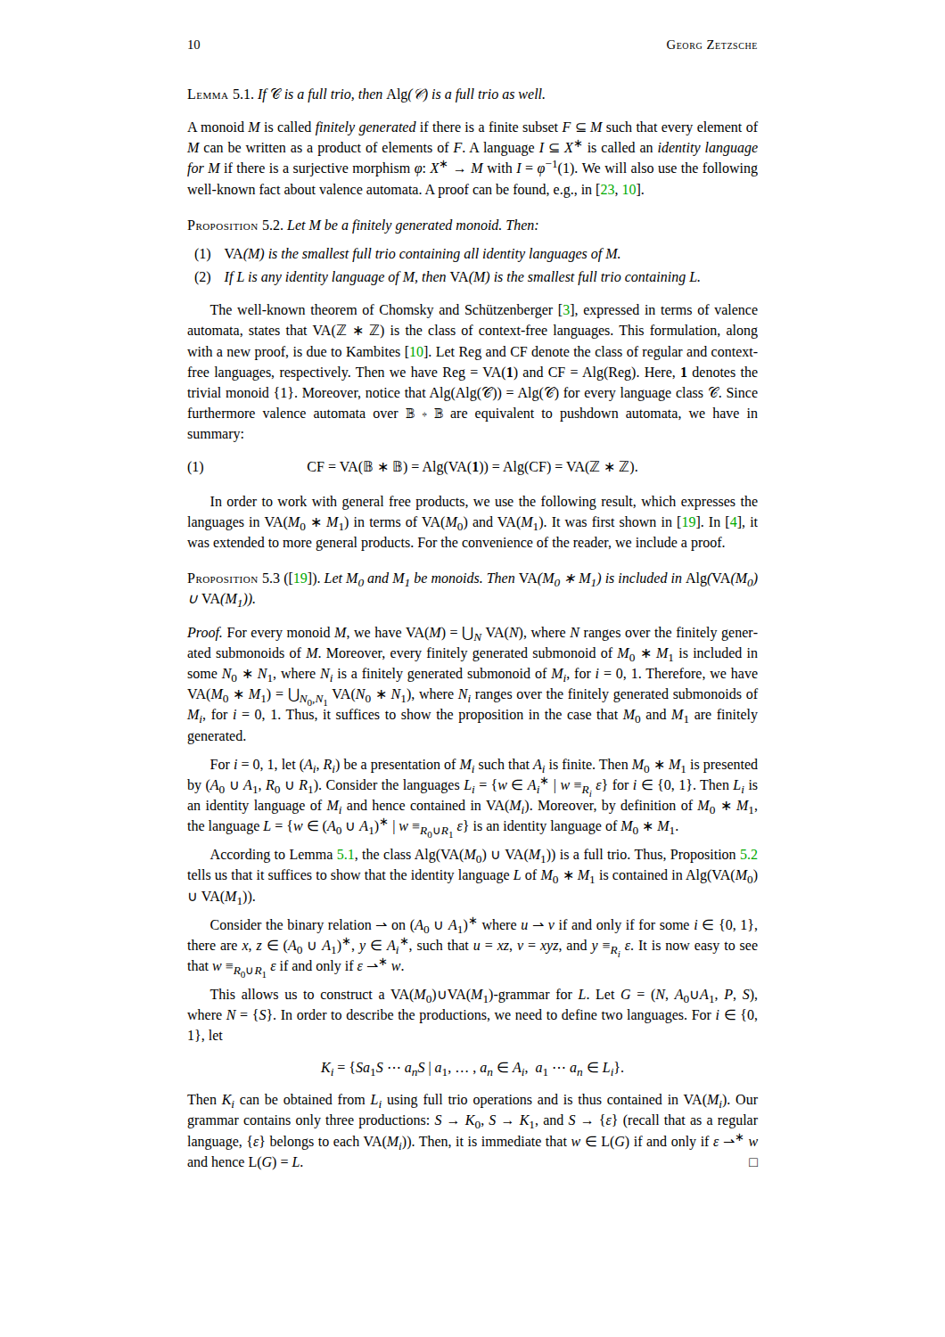10 Georg Zetzsche
Lemma 5.1. If 𝒞 is a full trio, then Alg(𝒞) is a full trio as well.
A monoid M is called finitely generated if there is a finite subset F ⊆ M such that every element of M can be written as a product of elements of F. A language I ⊆ X∗ is called an identity language for M if there is a surjective morphism φ: X∗ → M with I = φ−1(1). We will also use the following well-known fact about valence automata. A proof can be found, e.g., in [23, 10].
Proposition 5.2. Let M be a finitely generated monoid. Then:
(1) VA(M) is the smallest full trio containing all identity languages of M.
(2) If L is any identity language of M, then VA(M) is the smallest full trio containing L.
The well-known theorem of Chomsky and Schützenberger [3], expressed in terms of valence automata, states that VA(ℤ ∗ ℤ) is the class of context-free languages. This formulation, along with a new proof, is due to Kambites [10]. Let Reg and CF denote the class of regular and context-free languages, respectively. Then we have Reg = VA(1) and CF = Alg(Reg). Here, 1 denotes the trivial monoid {1}. Moreover, notice that Alg(Alg(𝒞)) = Alg(𝒞) for every language class 𝒞. Since furthermore valence automata over 𝔹 ∗ 𝔹 are equivalent to pushdown automata, we have in summary:
(1) CF = VA(𝔹 ∗ 𝔹) = Alg(VA(1)) = Alg(CF) = VA(ℤ ∗ ℤ).
In order to work with general free products, we use the following result, which expresses the languages in VA(M0 ∗ M1) in terms of VA(M0) and VA(M1). It was first shown in [19]. In [4], it was extended to more general products. For the convenience of the reader, we include a proof.
Proposition 5.3 ([19]). Let M0 and M1 be monoids. Then VA(M0 ∗ M1) is included in Alg(VA(M0) ∪ VA(M1)).
Proof. For every monoid M, we have VA(M) = ⋃N VA(N), where N ranges over the finitely generated submonoids of M. Moreover, every finitely generated submonoid of M0 ∗ M1 is included in some N0 ∗ N1, where Ni is a finitely generated submonoid of Mi, for i = 0, 1. Therefore, we have VA(M0 ∗ M1) = ⋃N0,N1 VA(N0 ∗ N1), where Ni ranges over the finitely generated submonoids of Mi, for i = 0, 1. Thus, it suffices to show the proposition in the case that M0 and M1 are finitely generated.
For i = 0, 1, let (Ai, Ri) be a presentation of Mi such that Ai is finite. Then M0 ∗ M1 is presented by (A0 ∪ A1, R0 ∪ R1). Consider the languages Li = {w ∈ Ai∗ | w ≡Ri ε} for i ∈ {0, 1}. Then Li is an identity language of Mi and hence contained in VA(Mi). Moreover, by definition of M0 ∗ M1, the language L = {w ∈ (A0 ∪ A1)∗ | w ≡R0∪R1 ε} is an identity language of M0 ∗ M1.
According to Lemma 5.1, the class Alg(VA(M0) ∪ VA(M1)) is a full trio. Thus, Proposition 5.2 tells us that it suffices to show that the identity language L of M0 ∗ M1 is contained in Alg(VA(M0) ∪ VA(M1)).
Consider the binary relation ⇀ on (A0 ∪ A1)∗ where u ⇀ v if and only if for some i ∈ {0, 1}, there are x, z ∈ (A0 ∪ A1)∗, y ∈ Ai∗, such that u = xz, v = xyz, and y ≡Ri ε. It is now easy to see that w ≡R0∪R1 ε if and only if ε ⇀∗ w.
This allows us to construct a VA(M0)∪VA(M1)-grammar for L. Let G = (N, A0∪A1, P, S), where N = {S}. In order to describe the productions, we need to define two languages. For i ∈ {0, 1}, let
Ki = {Sa1S ⋯ anS | a1, … , an ∈ Ai, a1 ⋯ an ∈ Li}.
Then Ki can be obtained from Li using full trio operations and is thus contained in VA(Mi). Our grammar contains only three productions: S → K0, S → K1, and S → {ε} (recall that as a regular language, {ε} belongs to each VA(Mi)). Then, it is immediate that w ∈ L(G) if and only if ε ⇀∗ w and hence L(G) = L. □